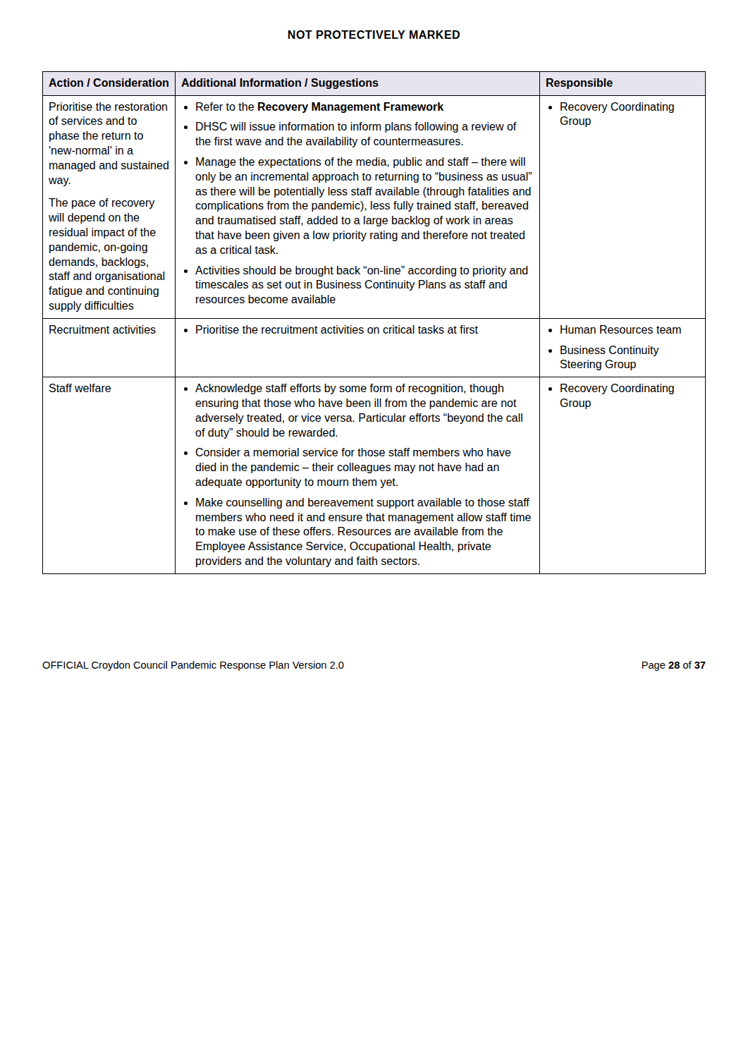NOT PROTECTIVELY MARKED
| Action / Consideration | Additional Information / Suggestions | Responsible |
| --- | --- | --- |
| Prioritise the restoration of services and to phase the return to 'new-normal' in a managed and sustained way. The pace of recovery will depend on the residual impact of the pandemic, on-going demands, backlogs, staff and organisational fatigue and continuing supply difficulties | Refer to the Recovery Management Framework DHSC will issue information to inform plans following a review of the first wave and the availability of countermeasures. Manage the expectations of the media, public and staff – there will only be an incremental approach to returning to “business as usual” as there will be potentially less staff available (through fatalities and complications from the pandemic), less fully trained staff, bereaved and traumatised staff, added to a large backlog of work in areas that have been given a low priority rating and therefore not treated as a critical task. Activities should be brought back “on-line” according to priority and timescales as set out in Business Continuity Plans as staff and resources become available | Recovery Coordinating Group |
| Recruitment activities | Prioritise the recruitment activities on critical tasks at first | Human Resources team Business Continuity Steering Group |
| Staff welfare | Acknowledge staff efforts by some form of recognition, though ensuring that those who have been ill from the pandemic are not adversely treated, or vice versa. Particular efforts “beyond the call of duty” should be rewarded. Consider a memorial service for those staff members who have died in the pandemic – their colleagues may not have had an adequate opportunity to mourn them yet. Make counselling and bereavement support available to those staff members who need it and ensure that management allow staff time to make use of these offers. Resources are available from the Employee Assistance Service, Occupational Health, private providers and the voluntary and faith sectors. | Recovery Coordinating Group |
OFFICIAL Croydon Council Pandemic Response Plan Version 2.0 Page 28 of 37